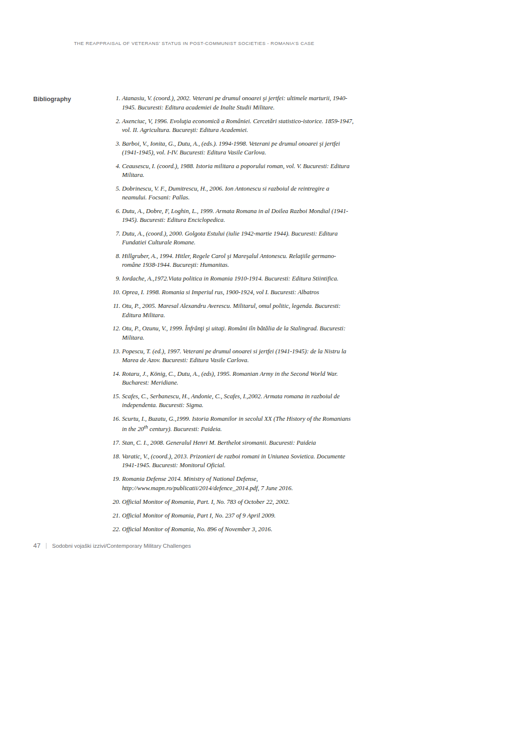THE REAPPRAISAL OF VETERANS’ STATUS IN POST-COMMUNIST SOCIETIES - ROMANIA’S CASE
Bibliography
Atanasiu, V. (coord.), 2002. Veterani pe drumul onoarei şi jertfei: ultimele marturii, 1940-1945. Bucuresti: Editura academiei de Inalte Studii Militare.
Axenciuc, V, 1996. Evoluţia economică a României. Cercetări statistico-istorice. 1859-1947, vol. II. Agricultura. Bucureşti: Editura Academiei.
Barboi, V., Ionita, G., Dutu, A., (eds.). 1994-1998. Veterani pe drumul onoarei şi jertfei (1941-1945), vol. I-IV. Bucuresti: Editura Vasile Carlova.
Ceausescu, I. (coord.), 1988. Istoria militara a poporului roman, vol. V. Bucuresti: Editura Militara.
Dobrinescu, V. F., Dumitrescu, H., 2006. Ion Antonescu si razboiul de reintregire a neamului. Focsani: Pallas.
Dutu, A., Dobre, F, Loghin, L., 1999. Armata Romana in al Doilea Razboi Mondial (1941-1945). Bucuresti: Editura Enciclopedica.
Dutu, A., (coord.), 2000. Golgota Estului (iulie 1942-martie 1944). Bucuresti: Editura Fundatiei Culturale Romane.
Hillgruber, A., 1994. Hitler, Regele Carol şi Mareşalul Antonescu. Relaţiile germano-române 1938-1944. Bucureşti: Humanitas.
Iordache, A.,1972.Viata politica in Romania 1910-1914. Bucuresti: Editura Stiintifica.
Oprea, I. 1998. Romania si Imperiul rus, 1900-1924, vol I. Bucuresti: Albatros
Otu, P., 2005. Maresal Alexandru Averescu. Militarul, omul politic, legenda. Bucuresti: Editura Militara.
Otu, P., Ozunu, V., 1999. Înfrânţi şi uitaţi. Români iîn bătălia de la Stalingrad. Bucuresti: Militara.
Popescu, T. (ed.), 1997. Veterani pe drumul onoarei si jertfei (1941-1945): de la Nistru la Marea de Azov. Bucuresti: Editura Vasile Carlova.
Rotaru, J., König, C., Dutu, A., (eds), 1995. Romanian Army in the Second World War. Bucharest: Meridiane.
Scafes, C., Serbanescu, H., Andonie, C., Scafes, I.,2002. Armata romana in razboiul de independenta. Bucuresti: Sigma.
Scurtu, I., Buzatu, G.,1999. Istoria Romanilor in secolul XX (The History of the Romanians in the 20th century). Bucuresti: Paideia.
Stan, C. I., 2008. Generalul Henri M. Berthelot siromanii. Bucuresti: Paideia
Varatic, V., (coord.), 2013. Prizonieri de razboi romani in Uniunea Sovietica. Documente 1941-1945. Bucuresti: Monitorul Oficial.
Romania Defense 2014. Ministry of National Defense, http://www.mapn.ro/publicatii/2014/defence_2014.pdf, 7 June 2016.
Official Monitor of Romania, Part. I, No. 783 of October 22, 2002.
Official Monitor of Romania, Part I, No. 237 of 9 April 2009.
Official Monitor of Romania, No. 896 of November 3, 2016.
47 Sodobni vojaški izzivi/Contemporary Military Challenges